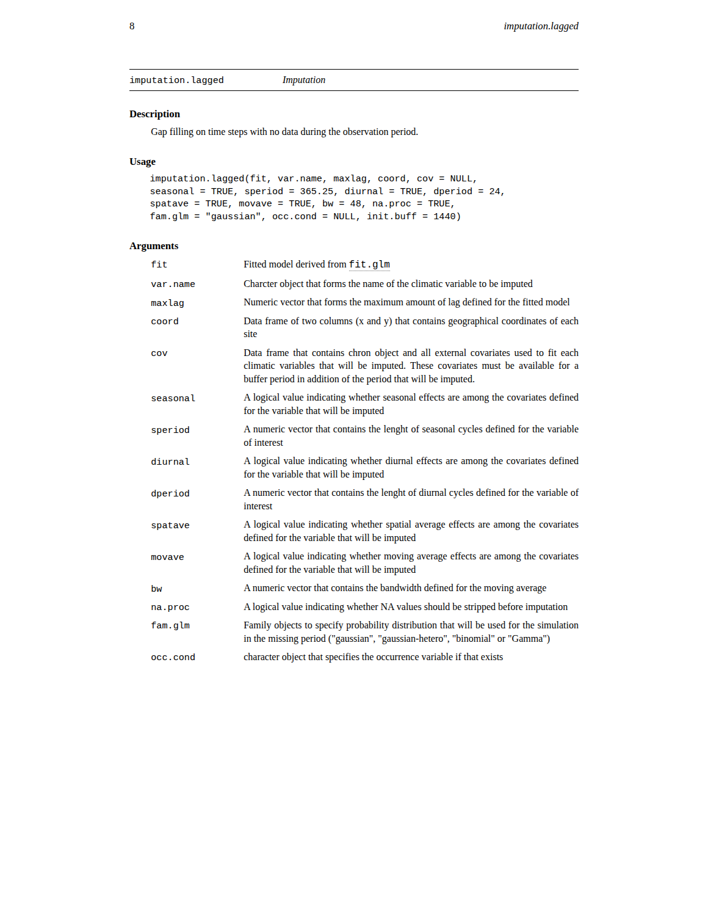8 imputation.lagged
imputation.lagged Imputation
Description
Gap filling on time steps with no data during the observation period.
Usage
imputation.lagged(fit, var.name, maxlag, coord, cov = NULL,
seasonal = TRUE, speriod = 365.25, diurnal = TRUE, dperiod = 24,
spatave = TRUE, movave = TRUE, bw = 48, na.proc = TRUE,
fam.glm = "gaussian", occ.cond = NULL, init.buff = 1440)
Arguments
fit
Fitted model derived from fit.glm
var.name
Charcter object that forms the name of the climatic variable to be imputed
maxlag
Numeric vector that forms the maximum amount of lag defined for the fitted model
coord
Data frame of two columns (x and y) that contains geographical coordinates of each site
cov
Data frame that contains chron object and all external covariates used to fit each climatic variables that will be imputed. These covariates must be available for a buffer period in addition of the period that will be imputed.
seasonal
A logical value indicating whether seasonal effects are among the covariates defined for the variable that will be imputed
speriod
A numeric vector that contains the lenght of seasonal cycles defined for the variable of interest
diurnal
A logical value indicating whether diurnal effects are among the covariates defined for the variable that will be imputed
dperiod
A numeric vector that contains the lenght of diurnal cycles defined for the variable of interest
spatave
A logical value indicating whether spatial average effects are among the covariates defined for the variable that will be imputed
movave
A logical value indicating whether moving average effects are among the covariates defined for the variable that will be imputed
bw
A numeric vector that contains the bandwidth defined for the moving average
na.proc
A logical value indicating whether NA values should be stripped before imputation
fam.glm
Family objects to specify probability distribution that will be used for the simulation in the missing period ("gaussian", "gaussian-hetero", "binomial" or "Gamma")
occ.cond
character object that specifies the occurrence variable if that exists